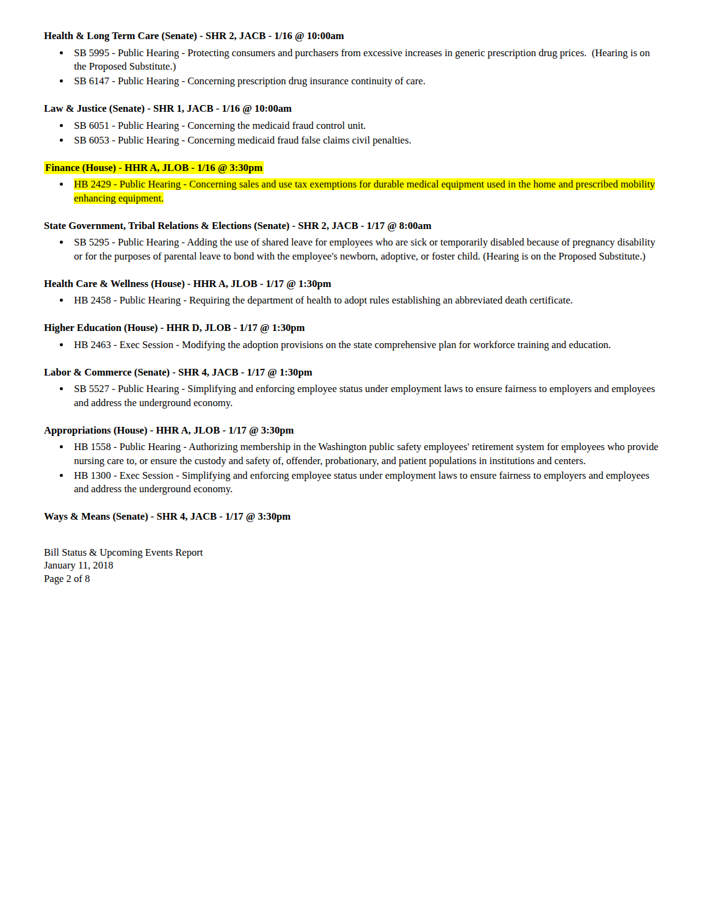Health & Long Term Care (Senate) - SHR 2, JACB - 1/16 @ 10:00am
SB 5995 - Public Hearing - Protecting consumers and purchasers from excessive increases in generic prescription drug prices. (Hearing is on the Proposed Substitute.)
SB 6147 - Public Hearing - Concerning prescription drug insurance continuity of care.
Law & Justice (Senate) - SHR 1, JACB - 1/16 @ 10:00am
SB 6051 - Public Hearing - Concerning the medicaid fraud control unit.
SB 6053 - Public Hearing - Concerning medicaid fraud false claims civil penalties.
Finance (House) - HHR A, JLOB - 1/16 @ 3:30pm
HB 2429 - Public Hearing - Concerning sales and use tax exemptions for durable medical equipment used in the home and prescribed mobility enhancing equipment.
State Government, Tribal Relations & Elections (Senate) - SHR 2, JACB - 1/17 @ 8:00am
SB 5295 - Public Hearing - Adding the use of shared leave for employees who are sick or temporarily disabled because of pregnancy disability or for the purposes of parental leave to bond with the employee's newborn, adoptive, or foster child. (Hearing is on the Proposed Substitute.)
Health Care & Wellness (House) - HHR A, JLOB - 1/17 @ 1:30pm
HB 2458 - Public Hearing - Requiring the department of health to adopt rules establishing an abbreviated death certificate.
Higher Education (House) - HHR D, JLOB - 1/17 @ 1:30pm
HB 2463 - Exec Session - Modifying the adoption provisions on the state comprehensive plan for workforce training and education.
Labor & Commerce (Senate) - SHR 4, JACB - 1/17 @ 1:30pm
SB 5527 - Public Hearing - Simplifying and enforcing employee status under employment laws to ensure fairness to employers and employees and address the underground economy.
Appropriations (House) - HHR A, JLOB - 1/17 @ 3:30pm
HB 1558 - Public Hearing - Authorizing membership in the Washington public safety employees' retirement system for employees who provide nursing care to, or ensure the custody and safety of, offender, probationary, and patient populations in institutions and centers.
HB 1300 - Exec Session - Simplifying and enforcing employee status under employment laws to ensure fairness to employers and employees and address the underground economy.
Ways & Means (Senate) - SHR 4, JACB - 1/17 @ 3:30pm
Bill Status & Upcoming Events Report
January 11, 2018
Page 2 of 8